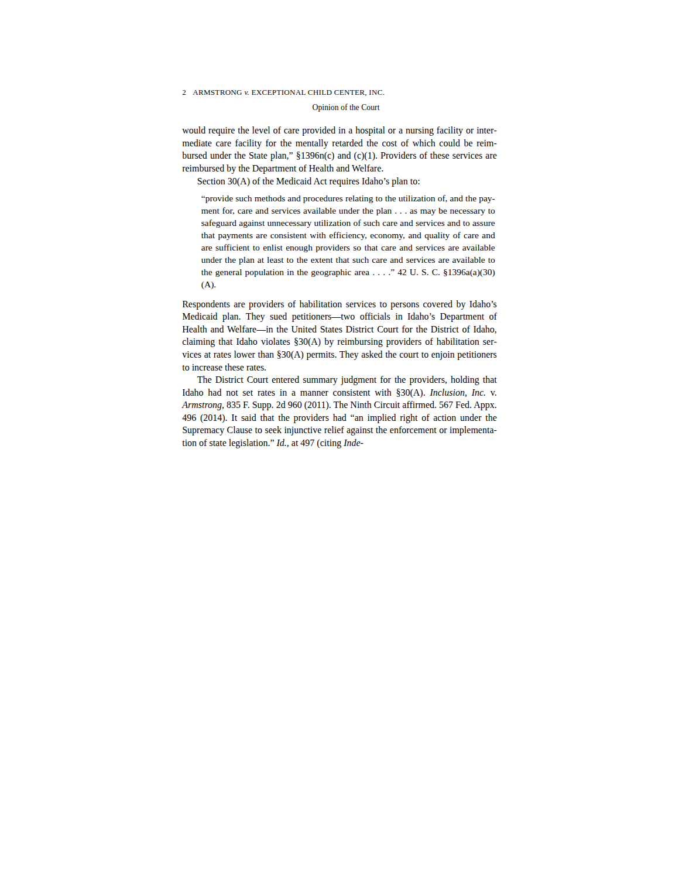2 ARMSTRONG v. EXCEPTIONAL CHILD CENTER, INC.
Opinion of the Court
would require the level of care provided in a hospital or a nursing facility or intermediate care facility for the mentally retarded the cost of which could be reimbursed under the State plan,” §1396n(c) and (c)(1). Providers of these services are reimbursed by the Department of Health and Welfare.
Section 30(A) of the Medicaid Act requires Idaho’s plan to:
“provide such methods and procedures relating to the utilization of, and the payment for, care and services available under the plan . . . as may be necessary to safeguard against unnecessary utilization of such care and services and to assure that payments are consistent with efficiency, economy, and quality of care and are sufficient to enlist enough providers so that care and services are available under the plan at least to the extent that such care and services are available to the general population in the geographic area . . . .” 42 U. S. C. §1396a(a)(30)(A).
Respondents are providers of habilitation services to persons covered by Idaho’s Medicaid plan. They sued petitioners—two officials in Idaho’s Department of Health and Welfare—in the United States District Court for the District of Idaho, claiming that Idaho violates §30(A) by reimbursing providers of habilitation services at rates lower than §30(A) permits. They asked the court to enjoin petitioners to increase these rates.
The District Court entered summary judgment for the providers, holding that Idaho had not set rates in a manner consistent with §30(A). Inclusion, Inc. v. Armstrong, 835 F. Supp. 2d 960 (2011). The Ninth Circuit affirmed. 567 Fed. Appx. 496 (2014). It said that the providers had “an implied right of action under the Supremacy Clause to seek injunctive relief against the enforcement or implementation of state legislation.” Id., at 497 (citing Inde-